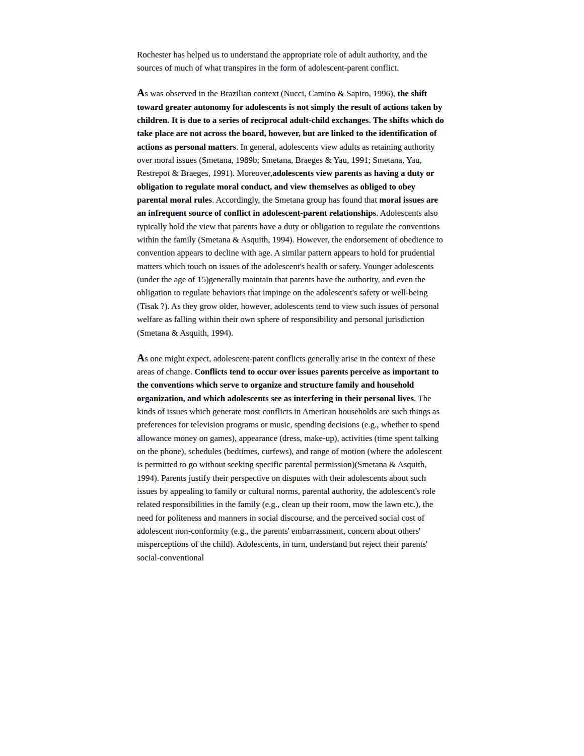Rochester has helped us to understand the appropriate role of adult authority, and the sources of much of what transpires in the form of adolescent-parent conflict.
As was observed in the Brazilian context (Nucci, Camino & Sapiro, 1996), the shift toward greater autonomy for adolescents is not simply the result of actions taken by children. It is due to a series of reciprocal adult-child exchanges. The shifts which do take place are not across the board, however, but are linked to the identification of actions as personal matters. In general, adolescents view adults as retaining authority over moral issues (Smetana, 1989b; Smetana, Braeges & Yau, 1991; Smetana, Yau, Restrepot & Braeges, 1991). Moreover,adolescents view parents as having a duty or obligation to regulate moral conduct, and view themselves as obliged to obey parental moral rules. Accordingly, the Smetana group has found that moral issues are an infrequent source of conflict in adolescent-parent relationships. Adolescents also typically hold the view that parents have a duty or obligation to regulate the conventions within the family (Smetana & Asquith, 1994). However, the endorsement of obedience to convention appears to decline with age. A similar pattern appears to hold for prudential matters which touch on issues of the adolescent's health or safety. Younger adolescents (under the age of 15)generally maintain that parents have the authority, and even the obligation to regulate behaviors that impinge on the adolescent's safety or well-being (Tisak ?). As they grow older, however, adolescents tend to view such issues of personal welfare as falling within their own sphere of responsibility and personal jurisdiction (Smetana & Asquith, 1994).
As one might expect, adolescent-parent conflicts generally arise in the context of these areas of change. Conflicts tend to occur over issues parents perceive as important to the conventions which serve to organize and structure family and household organization, and which adolescents see as interfering in their personal lives. The kinds of issues which generate most conflicts in American households are such things as preferences for television programs or music, spending decisions (e.g., whether to spend allowance money on games), appearance (dress, make-up), activities (time spent talking on the phone), schedules (bedtimes, curfews), and range of motion (where the adolescent is permitted to go without seeking specific parental permission)(Smetana & Asquith, 1994). Parents justify their perspective on disputes with their adolescents about such issues by appealing to family or cultural norms, parental authority, the adolescent's role related responsibilities in the family (e.g., clean up their room, mow the lawn etc.), the need for politeness and manners in social discourse, and the perceived social cost of adolescent non-conformity (e.g., the parents' embarrassment, concern about others' misperceptions of the child). Adolescents, in turn, understand but reject their parents' social-conventional